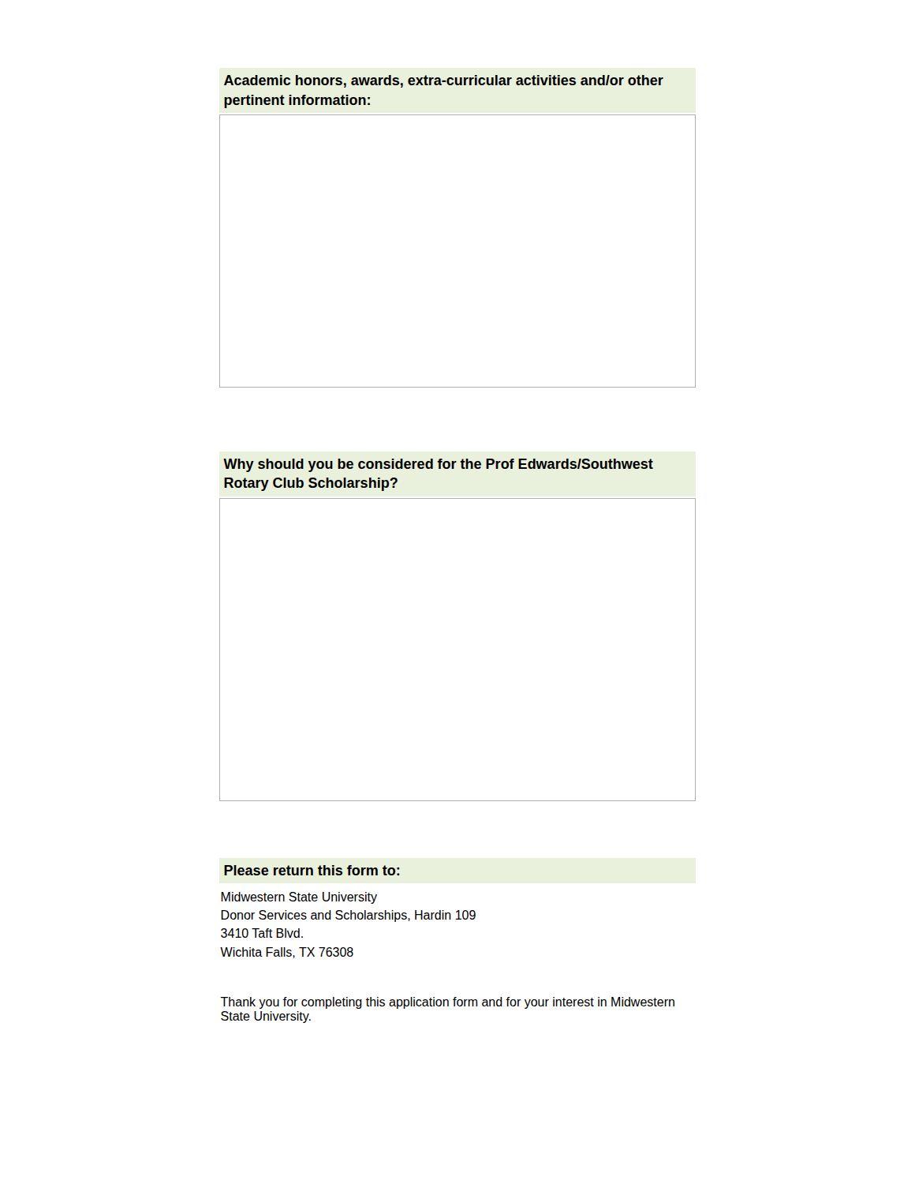Academic honors, awards, extra-curricular activities and/or other pertinent information:
Why should you be considered for the Prof Edwards/Southwest Rotary Club Scholarship?
Please return this form to:
Midwestern State University
Donor Services and Scholarships, Hardin 109
3410 Taft Blvd.
Wichita Falls, TX 76308
Thank you for completing this application form and for your interest in Midwestern State University.